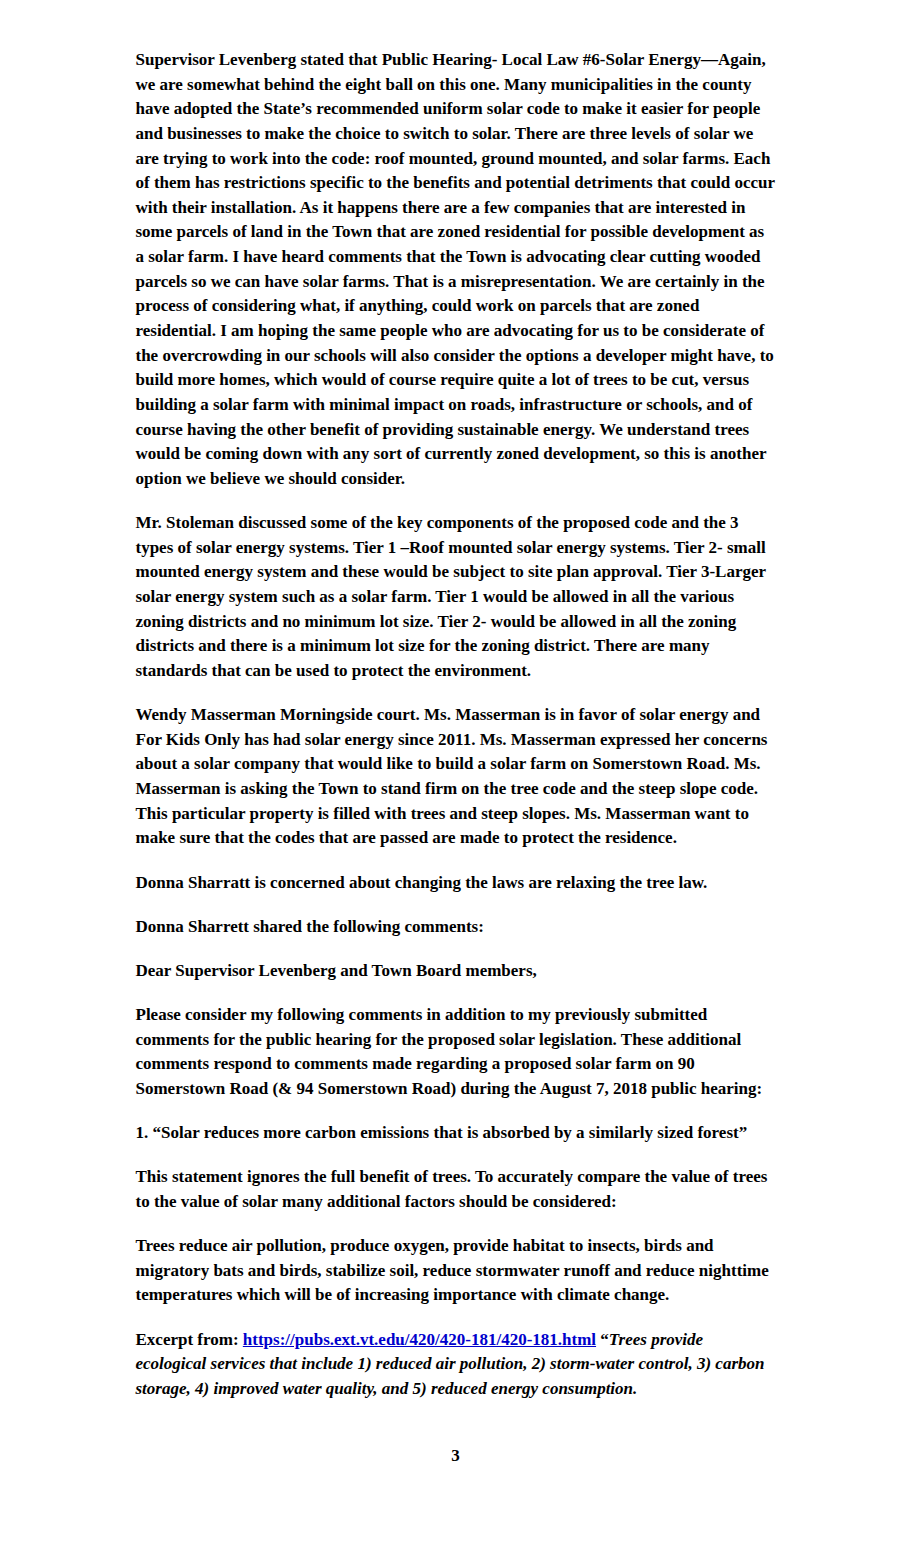Supervisor Levenberg stated that Public Hearing- Local Law #6-Solar Energy—Again, we are somewhat behind the eight ball on this one. Many municipalities in the county have adopted the State’s recommended uniform solar code to make it easier for people and businesses to make the choice to switch to solar. There are three levels of solar we are trying to work into the code: roof mounted, ground mounted, and solar farms. Each of them has restrictions specific to the benefits and potential detriments that could occur with their installation. As it happens there are a few companies that are interested in some parcels of land in the Town that are zoned residential for possible development as a solar farm. I have heard comments that the Town is advocating clear cutting wooded parcels so we can have solar farms. That is a misrepresentation. We are certainly in the process of considering what, if anything, could work on parcels that are zoned residential. I am hoping the same people who are advocating for us to be considerate of the overcrowding in our schools will also consider the options a developer might have, to build more homes, which would of course require quite a lot of trees to be cut, versus building a solar farm with minimal impact on roads, infrastructure or schools, and of course having the other benefit of providing sustainable energy. We understand trees would be coming down with any sort of currently zoned development, so this is another option we believe we should consider.
Mr. Stoleman discussed some of the key components of the proposed code and the 3 types of solar energy systems. Tier 1 –Roof mounted solar energy systems. Tier 2- small mounted energy system and these would be subject to site plan approval. Tier 3-Larger solar energy system such as a solar farm. Tier 1 would be allowed in all the various zoning districts and no minimum lot size. Tier 2- would be allowed in all the zoning districts and there is a minimum lot size for the zoning district. There are many standards that can be used to protect the environment.
Wendy Masserman Morningside court. Ms. Masserman is in favor of solar energy and For Kids Only has had solar energy since 2011. Ms. Masserman expressed her concerns about a solar company that would like to build a solar farm on Somerstown Road. Ms. Masserman is asking the Town to stand firm on the tree code and the steep slope code. This particular property is filled with trees and steep slopes. Ms. Masserman want to make sure that the codes that are passed are made to protect the residence.
Donna Sharratt is concerned about changing the laws are relaxing the tree law.
Donna Sharrett shared the following comments:
Dear Supervisor Levenberg and Town Board members,
Please consider my following comments in addition to my previously submitted comments for the public hearing for the proposed solar legislation. These additional comments respond to comments made regarding a proposed solar farm on 90 Somerstown Road (& 94 Somerstown Road) during the August 7, 2018 public hearing:
1. “Solar reduces more carbon emissions that is absorbed by a similarly sized forest”
This statement ignores the full benefit of trees. To accurately compare the value of trees to the value of solar many additional factors should be considered:
Trees reduce air pollution, produce oxygen, provide habitat to insects, birds and migratory bats and birds, stabilize soil, reduce stormwater runoff and reduce nighttime temperatures which will be of increasing importance with climate change.
Excerpt from: https://pubs.ext.vt.edu/420/420-181/420-181.html “Trees provide ecological services that include 1) reduced air pollution, 2) storm-water control, 3) carbon storage, 4) improved water quality, and 5) reduced energy consumption.
3